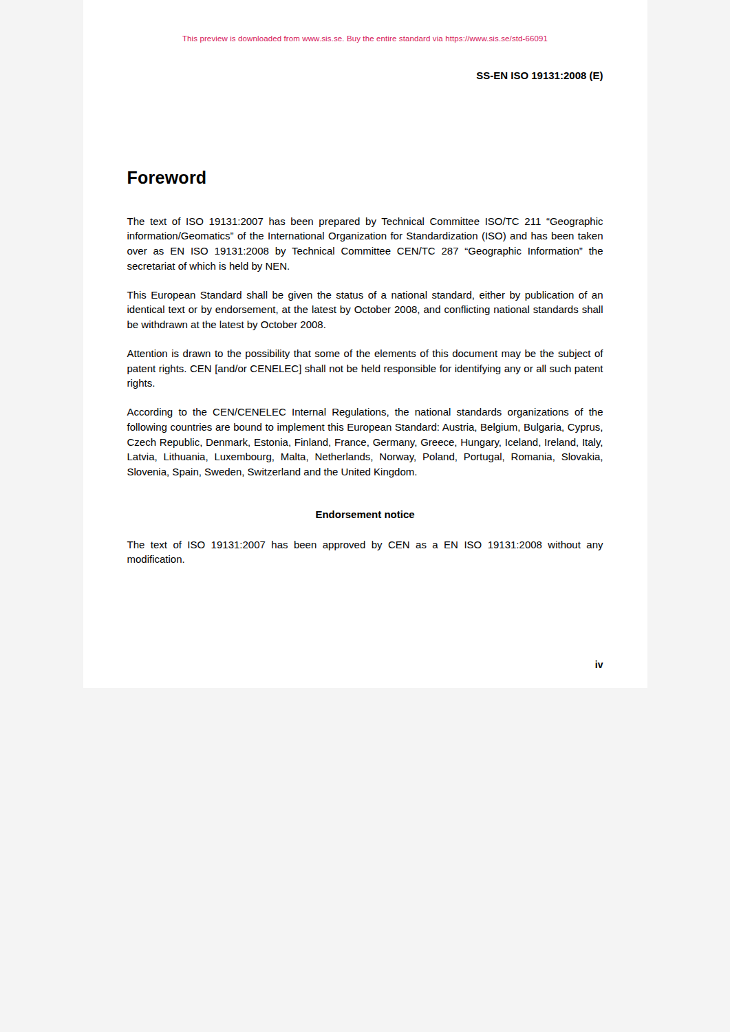This preview is downloaded from www.sis.se. Buy the entire standard via https://www.sis.se/std-66091
SS-EN ISO 19131:2008 (E)
Foreword
The text of ISO 19131:2007 has been prepared by Technical Committee ISO/TC 211 “Geographic information/Geomatics” of the International Organization for Standardization (ISO) and has been taken over as EN ISO 19131:2008 by Technical Committee CEN/TC 287 “Geographic Information” the secretariat of which is held by NEN.
This European Standard shall be given the status of a national standard, either by publication of an identical text or by endorsement, at the latest by October 2008, and conflicting national standards shall be withdrawn at the latest by October 2008.
Attention is drawn to the possibility that some of the elements of this document may be the subject of patent rights. CEN [and/or CENELEC] shall not be held responsible for identifying any or all such patent rights.
According to the CEN/CENELEC Internal Regulations, the national standards organizations of the following countries are bound to implement this European Standard: Austria, Belgium, Bulgaria, Cyprus, Czech Republic, Denmark, Estonia, Finland, France, Germany, Greece, Hungary, Iceland, Ireland, Italy, Latvia, Lithuania, Luxembourg, Malta, Netherlands, Norway, Poland, Portugal, Romania, Slovakia, Slovenia, Spain, Sweden, Switzerland and the United Kingdom.
Endorsement notice
The text of ISO 19131:2007 has been approved by CEN as a EN ISO 19131:2008 without any modification.
iv